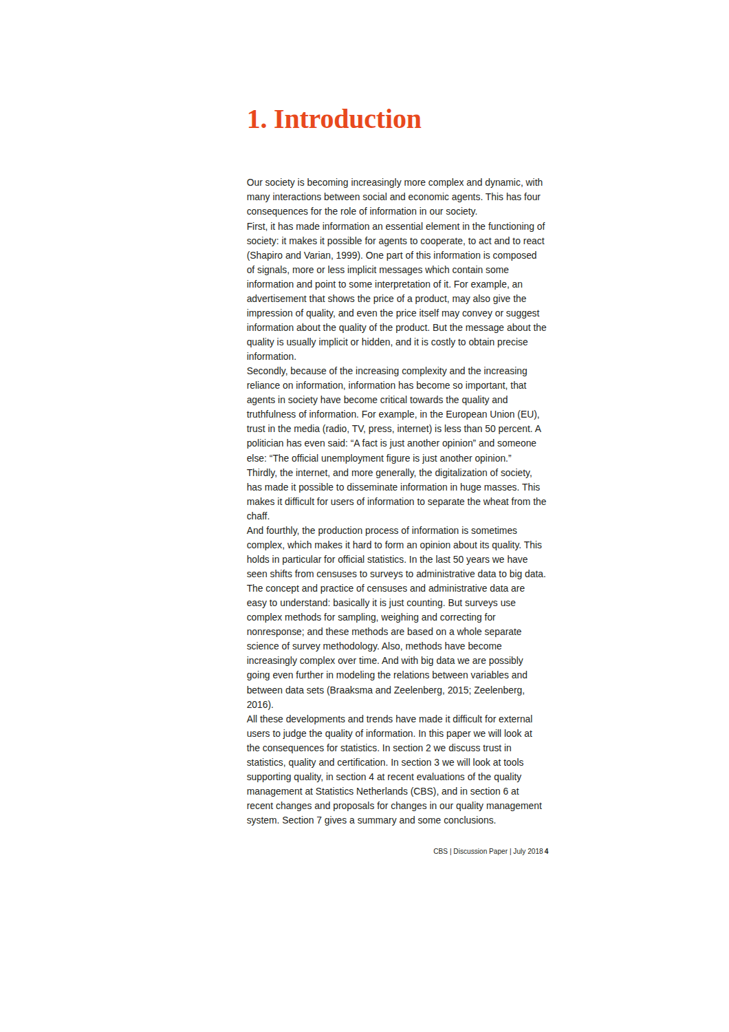1. Introduction
Our society is becoming increasingly more complex and dynamic, with many interactions between social and economic agents. This has four consequences for the role of information in our society.
First, it has made information an essential element in the functioning of society: it makes it possible for agents to cooperate, to act and to react (Shapiro and Varian, 1999). One part of this information is composed of signals, more or less implicit messages which contain some information and point to some interpretation of it. For example, an advertisement that shows the price of a product, may also give the impression of quality, and even the price itself may convey or suggest information about the quality of the product. But the message about the quality is usually implicit or hidden, and it is costly to obtain precise information.
Secondly, because of the increasing complexity and the increasing reliance on information, information has become so important, that agents in society have become critical towards the quality and truthfulness of information. For example, in the European Union (EU), trust in the media (radio, TV, press, internet) is less than 50 percent. A politician has even said: “A fact is just another opinion” and someone else: “The official unemployment figure is just another opinion.”
Thirdly, the internet, and more generally, the digitalization of society, has made it possible to disseminate information in huge masses. This makes it difficult for users of information to separate the wheat from the chaff.
And fourthly, the production process of information is sometimes complex, which makes it hard to form an opinion about its quality. This holds in particular for official statistics. In the last 50 years we have seen shifts from censuses to surveys to administrative data to big data. The concept and practice of censuses and administrative data are easy to understand: basically it is just counting. But surveys use complex methods for sampling, weighing and correcting for nonresponse; and these methods are based on a whole separate science of survey methodology. Also, methods have become increasingly complex over time. And with big data we are possibly going even further in modeling the relations between variables and between data sets (Braaksma and Zeelenberg, 2015; Zeelenberg, 2016).
All these developments and trends have made it difficult for external users to judge the quality of information. In this paper we will look at the consequences for statistics. In section 2 we discuss trust in statistics, quality and certification. In section 3 we will look at tools supporting quality, in section 4 at recent evaluations of the quality management at Statistics Netherlands (CBS), and in section 6 at recent changes and proposals for changes in our quality management system. Section 7 gives a summary and some conclusions.
CBS | Discussion Paper | July 20184